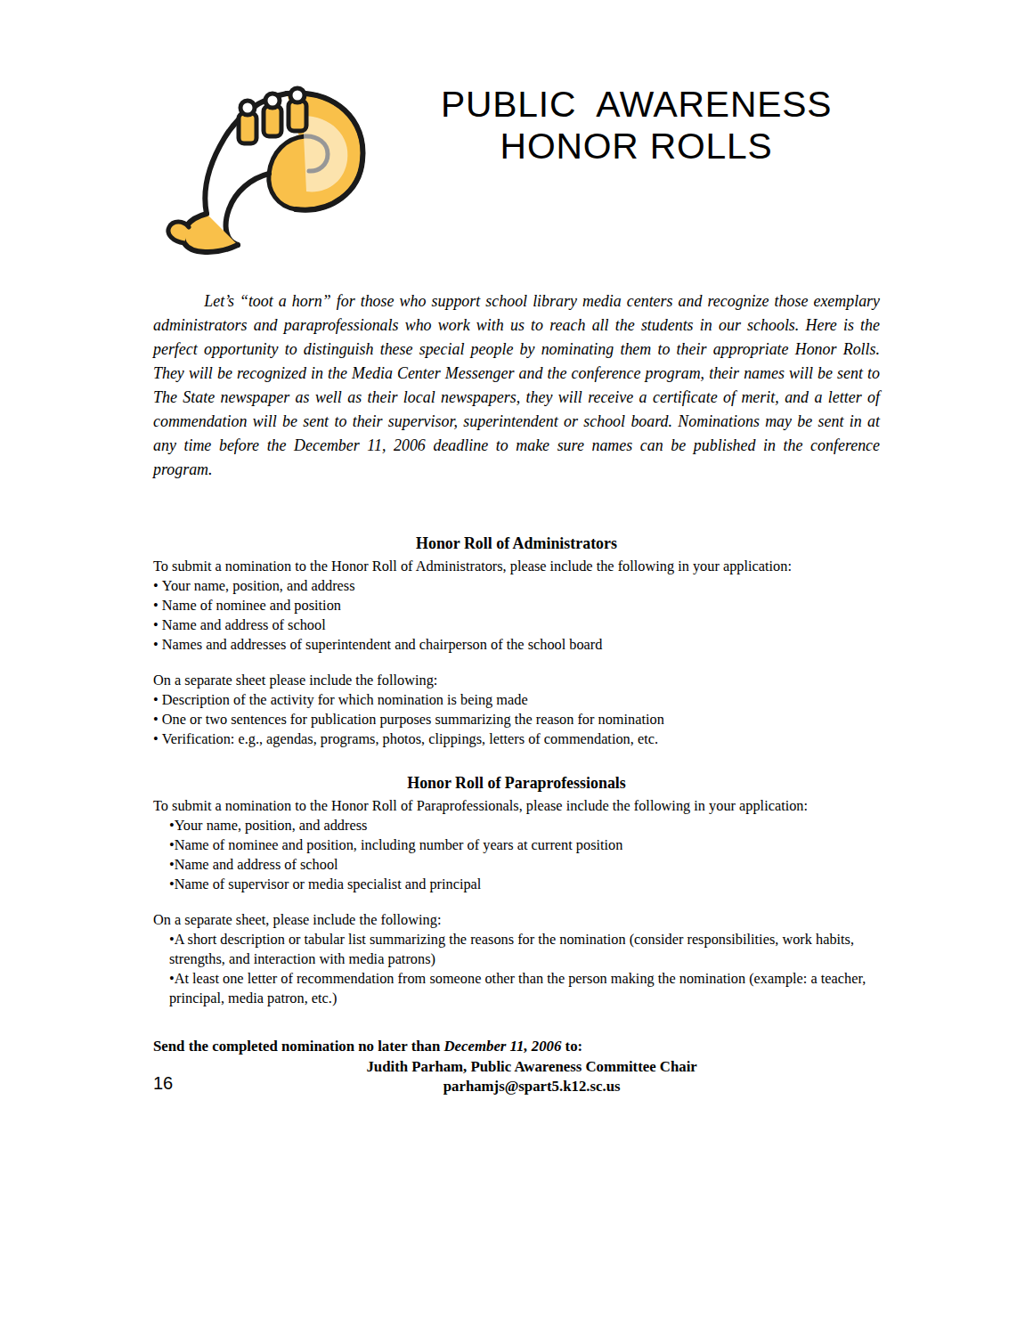PUBLIC AWARENESS
HONOR ROLLS
Let’s “toot a horn” for those who support school library media centers and recognize those exemplary administrators and paraprofessionals who work with us to reach all the students in our schools. Here is the perfect opportunity to distinguish these special people by nominating them to their appropriate Honor Rolls. They will be recognized in the Media Center Messenger and the conference program, their names will be sent to The State newspaper as well as their local newspapers, they will receive a certificate of merit, and a letter of commendation will be sent to their supervisor, superintendent or school board. Nominations may be sent in at any time before the December 11, 2006 deadline to make sure names can be published in the conference program.
Honor Roll of Administrators
To submit a nomination to the Honor Roll of Administrators, please include the following in your application:
Your name, position, and address
Name of nominee and position
Name and address of school
Names and addresses of superintendent and chairperson of the school board
On a separate sheet please include the following:
Description of the activity for which nomination is being made
One or two sentences for publication purposes summarizing the reason for nomination
Verification: e.g., agendas, programs, photos, clippings, letters of commendation, etc.
Honor Roll of Paraprofessionals
To submit a nomination to the Honor Roll of Paraprofessionals, please include the following in your application:
Your name, position, and address
Name of nominee and position, including number of years at current position
Name and address of school
Name of supervisor or media specialist and principal
On a separate sheet, please include the following:
A short description or tabular list summarizing the reasons for the nomination (consider responsibilities, work habits, strengths, and interaction with media patrons)
At least one letter of recommendation from someone other than the person making the nomination (example: a teacher, principal, media patron, etc.)
Send the completed nomination no later than December 11, 2006 to:
16
Judith Parham, Public Awareness Committee Chair
parhamjs@spart5.k12.sc.us